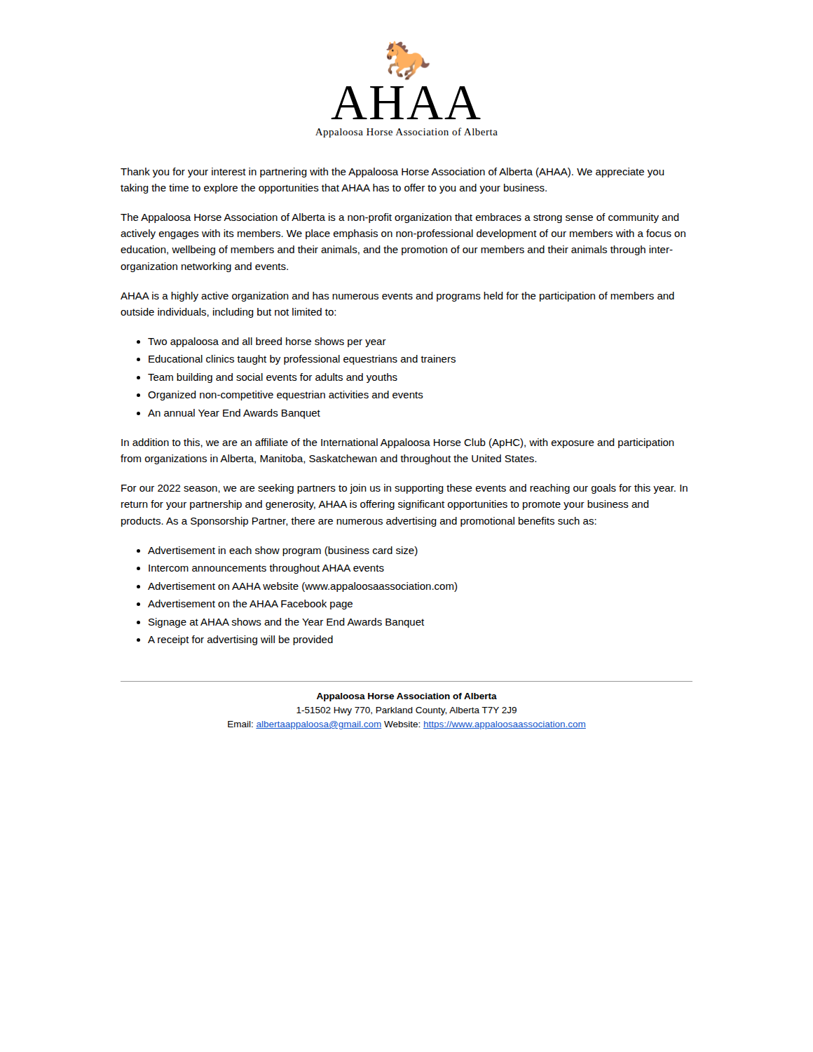🐎
AHAA
Appaloosa Horse Association of Alberta
Thank you for your interest in partnering with the Appaloosa Horse Association of Alberta (AHAA). We appreciate you taking the time to explore the opportunities that AHAA has to offer to you and your business.
The Appaloosa Horse Association of Alberta is a non-profit organization that embraces a strong sense of community and actively engages with its members. We place emphasis on non-professional development of our members with a focus on education, wellbeing of members and their animals, and the promotion of our members and their animals through inter-organization networking and events.
AHAA is a highly active organization and has numerous events and programs held for the participation of members and outside individuals, including but not limited to:
Two appaloosa and all breed horse shows per year
Educational clinics taught by professional equestrians and trainers
Team building and social events for adults and youths
Organized non-competitive equestrian activities and events
An annual Year End Awards Banquet
In addition to this, we are an affiliate of the International Appaloosa Horse Club (ApHC), with exposure and participation from organizations in Alberta, Manitoba, Saskatchewan and throughout the United States.
For our 2022 season, we are seeking partners to join us in supporting these events and reaching our goals for this year. In return for your partnership and generosity, AHAA is offering significant opportunities to promote your business and products. As a Sponsorship Partner, there are numerous advertising and promotional benefits such as:
Advertisement in each show program (business card size)
Intercom announcements throughout AHAA events
Advertisement on AAHA website (www.appaloosaassociation.com)
Advertisement on the AHAA Facebook page
Signage at AHAA shows and the Year End Awards Banquet
A receipt for advertising will be provided
Appaloosa Horse Association of Alberta
1-51502 Hwy 770, Parkland County, Alberta T7Y 2J9
Email: albertaappaloosa@gmail.com Website: https://www.appaloosaassociation.com